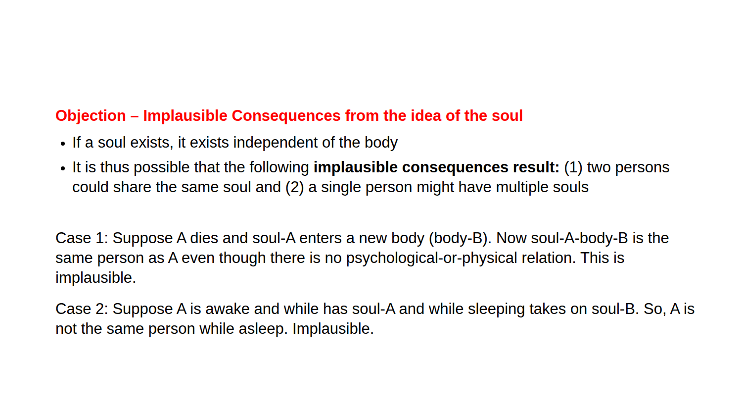Objection – Implausible Consequences from the idea of the soul
If a soul exists, it exists independent of the body
It is thus possible that the following implausible consequences result: (1) two persons could share the same soul and (2) a single person might have multiple souls
Case 1: Suppose A dies and soul-A enters a new body (body-B). Now soul-A-body-B is the same person as A even though there is no psychological-or-physical relation. This is implausible.
Case 2: Suppose A is awake and while has soul-A and while sleeping takes on soul-B. So, A is not the same person while asleep. Implausible.